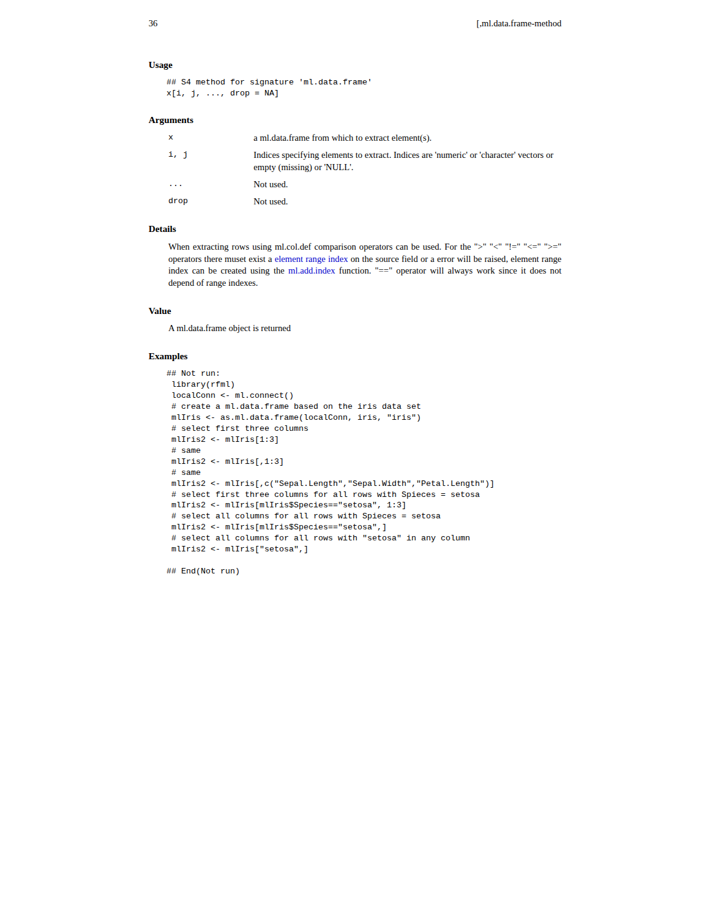36 [,ml.data.frame-method
Usage
## S4 method for signature 'ml.data.frame'
x[i, j, ..., drop = NA]
Arguments
x
a ml.data.frame from which to extract element(s).
i, j
Indices specifying elements to extract. Indices are 'numeric' or 'character' vectors or empty (missing) or 'NULL'.
...
Not used.
drop
Not used.
Details
When extracting rows using ml.col.def comparison operators can be used. For the ">" "<" "!=" "<=" ">=" operators there muset exist a element range index on the source field or a error will be raised, element range index can be created using the ml.add.index function. "==" operator will always work since it does not depend of range indexes.
Value
A ml.data.frame object is returned
Examples
## Not run:
 library(rfml)
 localConn <- ml.connect()
 # create a ml.data.frame based on the iris data set
 mlIris <- as.ml.data.frame(localConn, iris, "iris")
 # select first three columns
 mlIris2 <- mlIris[1:3]
 # same
 mlIris2 <- mlIris[,1:3]
 # same
 mlIris2 <- mlIris[,c("Sepal.Length","Sepal.Width","Petal.Length")]
 # select first three columns for all rows with Spieces = setosa
 mlIris2 <- mlIris[mlIris$Species=="setosa", 1:3]
 # select all columns for all rows with Spieces = setosa
 mlIris2 <- mlIris[mlIris$Species=="setosa",]
 # select all columns for all rows with "setosa" in any column
 mlIris2 <- mlIris["setosa",]

## End(Not run)